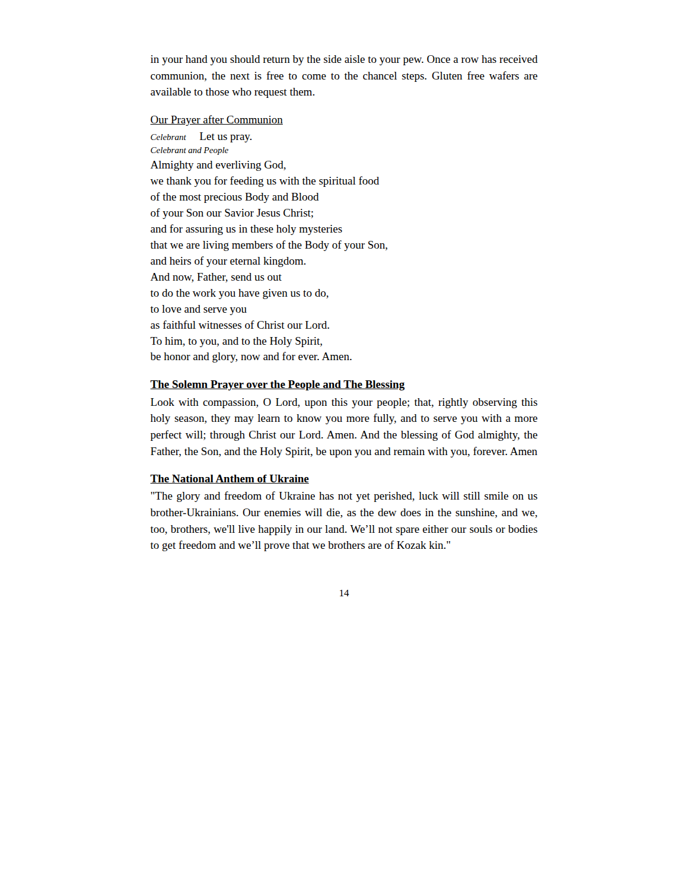in your hand you should return by the side aisle to your pew. Once a row has received communion, the next is free to come to the chancel steps. Gluten free wafers are available to those who request them.
Our Prayer after Communion
Celebrant Let us pray.
Celebrant and People
Almighty and everliving God, we thank you for feeding us with the spiritual food of the most precious Body and Blood of your Son our Savior Jesus Christ; and for assuring us in these holy mysteries that we are living members of the Body of your Son, and heirs of your eternal kingdom. And now, Father, send us out to do the work you have given us to do, to love and serve you as faithful witnesses of Christ our Lord. To him, to you, and to the Holy Spirit, be honor and glory, now and for ever. Amen.
The Solemn Prayer over the People and The Blessing
Look with compassion, O Lord, upon this your people; that, rightly observing this holy season, they may learn to know you more fully, and to serve you with a more perfect will; through Christ our Lord. Amen. And the blessing of God almighty, the Father, the Son, and the Holy Spirit, be upon you and remain with you, forever. Amen
The National Anthem of Ukraine
"The glory and freedom of Ukraine has not yet perished, luck will still smile on us brother-Ukrainians. Our enemies will die, as the dew does in the sunshine, and we, too, brothers, we'll live happily in our land. We’ll not spare either our souls or bodies to get freedom and we’ll prove that we brothers are of Kozak kin."
14